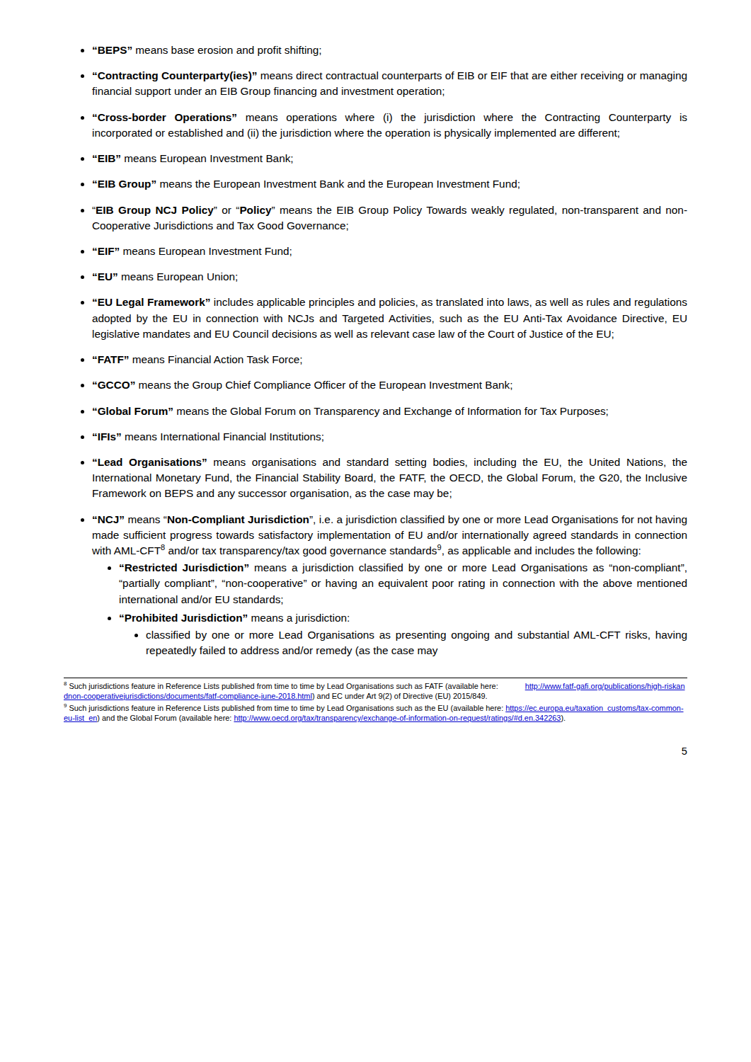“BEPS” means base erosion and profit shifting;
“Contracting Counterparty(ies)” means direct contractual counterparts of EIB or EIF that are either receiving or managing financial support under an EIB Group financing and investment operation;
“Cross-border Operations” means operations where (i) the jurisdiction where the Contracting Counterparty is incorporated or established and (ii) the jurisdiction where the operation is physically implemented are different;
“EIB” means European Investment Bank;
“EIB Group” means the European Investment Bank and the European Investment Fund;
“EIB Group NCJ Policy” or “Policy” means the EIB Group Policy Towards weakly regulated, non-transparent and non-Cooperative Jurisdictions and Tax Good Governance;
“EIF” means European Investment Fund;
“EU” means European Union;
“EU Legal Framework” includes applicable principles and policies, as translated into laws, as well as rules and regulations adopted by the EU in connection with NCJs and Targeted Activities, such as the EU Anti-Tax Avoidance Directive, EU legislative mandates and EU Council decisions as well as relevant case law of the Court of Justice of the EU;
“FATF” means Financial Action Task Force;
“GCCO” means the Group Chief Compliance Officer of the European Investment Bank;
“Global Forum” means the Global Forum on Transparency and Exchange of Information for Tax Purposes;
“IFIs” means International Financial Institutions;
“Lead Organisations” means organisations and standard setting bodies, including the EU, the United Nations, the International Monetary Fund, the Financial Stability Board, the FATF, the OECD, the Global Forum, the G20, the Inclusive Framework on BEPS and any successor organisation, as the case may be;
“NCJ” means “Non-Compliant Jurisdiction”, i.e. a jurisdiction classified by one or more Lead Organisations for not having made sufficient progress towards satisfactory implementation of EU and/or internationally agreed standards in connection with AML-CFT8 and/or tax transparency/tax good governance standards9, as applicable and includes the following:
“Restricted Jurisdiction” means a jurisdiction classified by one or more Lead Organisations as “non-compliant”, “partially compliant”, “non-cooperative” or having an equivalent poor rating in connection with the above mentioned international and/or EU standards;
“Prohibited Jurisdiction” means a jurisdiction:
classified by one or more Lead Organisations as presenting ongoing and substantial AML-CFT risks, having repeatedly failed to address and/or remedy (as the case may
8 Such jurisdictions feature in Reference Lists published from time to time by Lead Organisations such as FATF (available here: http://www.fatf-gafi.org/publications/high-riskandnon-cooperativejurisdictions/documents/fatf-compliance-june-2018.html) and EC under Art 9(2) of Directive (EU) 2015/849.
9 Such jurisdictions feature in Reference Lists published from time to time by Lead Organisations such as the EU (available here: https://ec.europa.eu/taxation_customs/tax-common-eu-list_en) and the Global Forum (available here: http://www.oecd.org/tax/transparency/exchange-of-information-on-request/ratings/#d.en.342263).
5